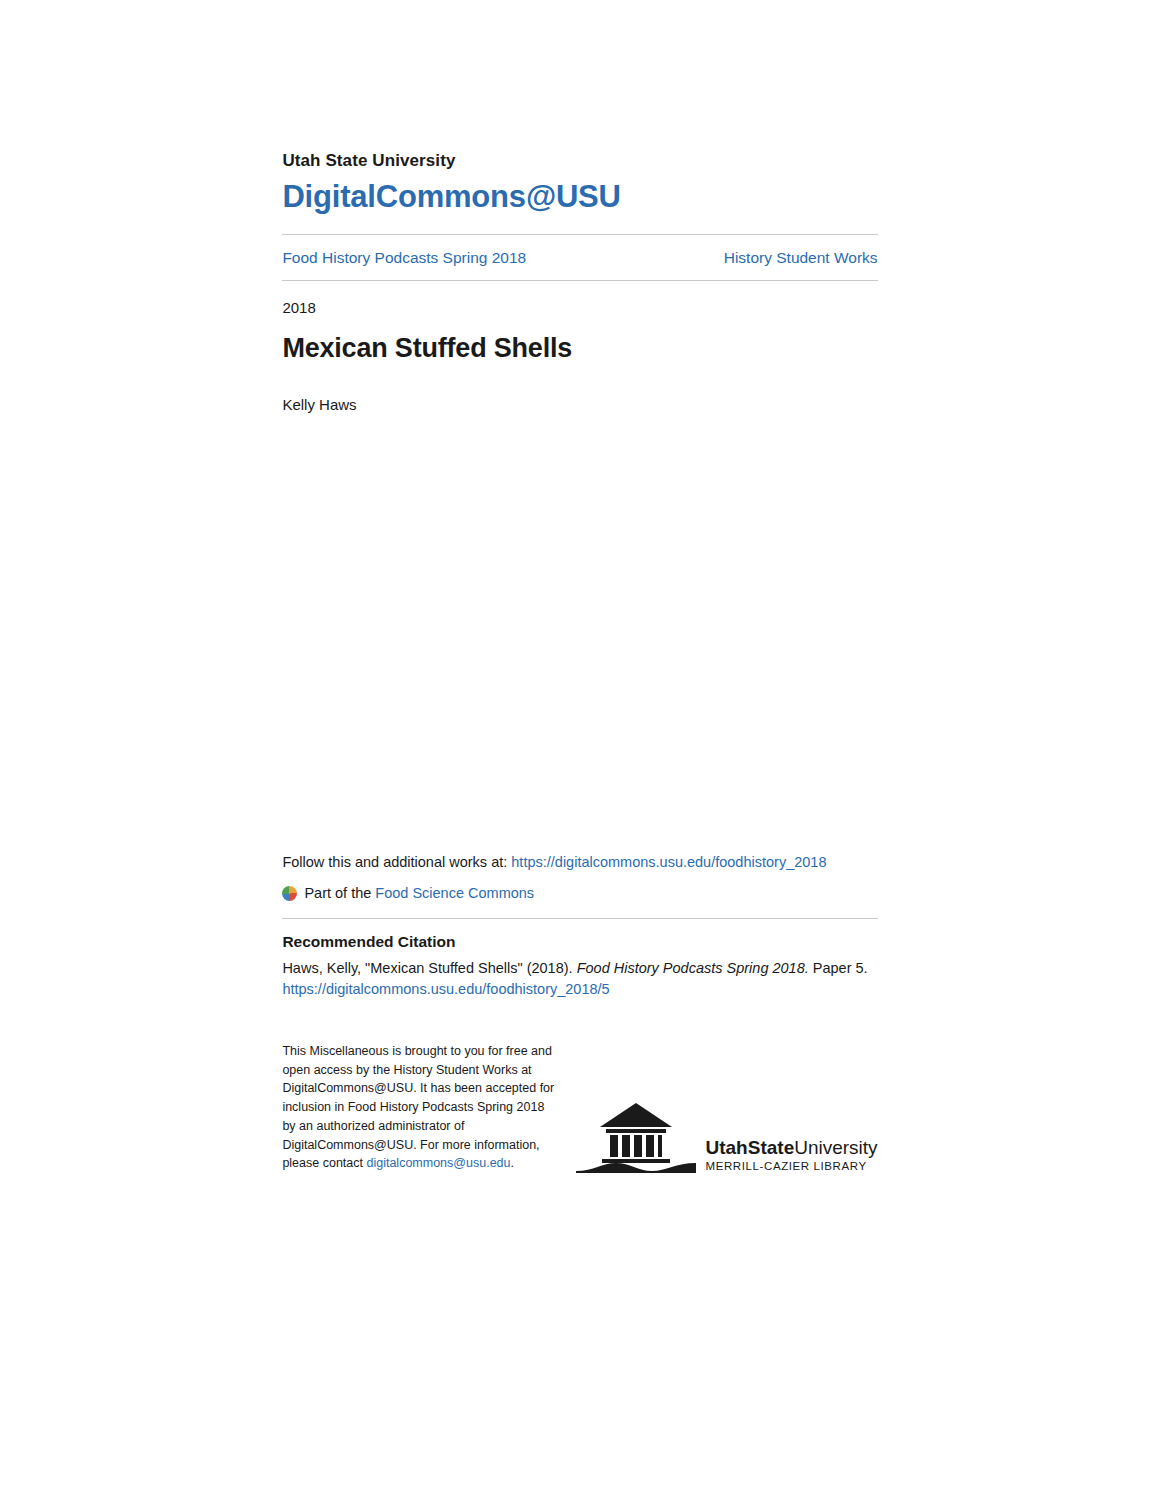Utah State University
DigitalCommons@USU
Food History Podcasts Spring 2018 History Student Works
2018
Mexican Stuffed Shells
Kelly Haws
Follow this and additional works at: https://digitalcommons.usu.edu/foodhistory_2018
Part of the Food Science Commons
Recommended Citation
Haws, Kelly, "Mexican Stuffed Shells" (2018). Food History Podcasts Spring 2018. Paper 5.
https://digitalcommons.usu.edu/foodhistory_2018/5
This Miscellaneous is brought to you for free and open access by the History Student Works at DigitalCommons@USU. It has been accepted for inclusion in Food History Podcasts Spring 2018 by an authorized administrator of DigitalCommons@USU. For more information, please contact digitalcommons@usu.edu.
Utah State University
MERRILL-CAZIER LIBRARY